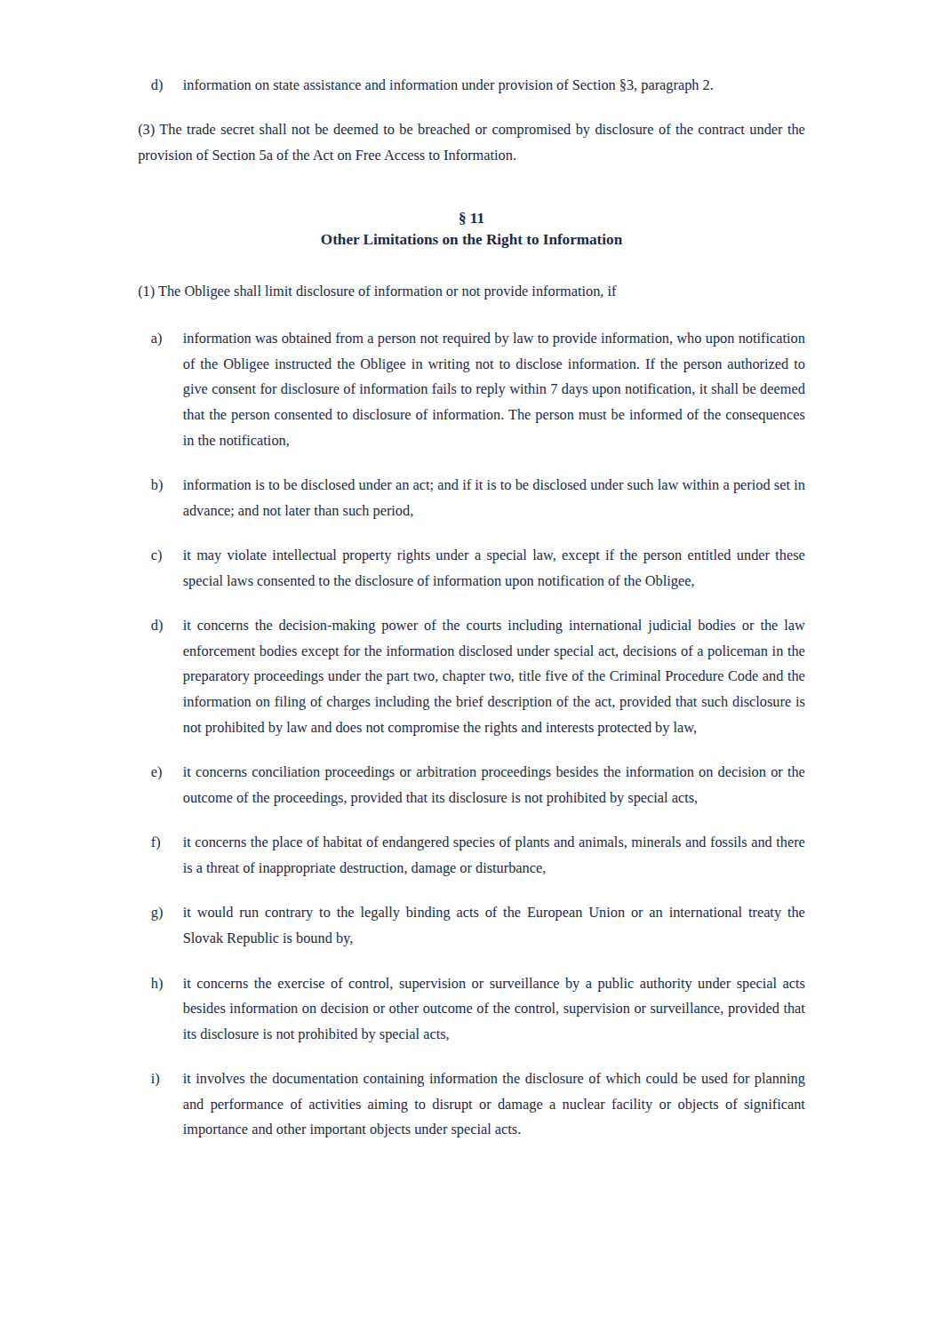d) information on state assistance and information under provision of Section §3, paragraph 2.
(3) The trade secret shall not be deemed to be breached or compromised by disclosure of the contract under the provision of Section 5a of the Act on Free Access to Information.
§ 11
Other Limitations on the Right to Information
(1) The Obligee shall limit disclosure of information or not provide information, if
a) information was obtained from a person not required by law to provide information, who upon notification of the Obligee instructed the Obligee in writing not to disclose information. If the person authorized to give consent for disclosure of information fails to reply within 7 days upon notification, it shall be deemed that the person consented to disclosure of information. The person must be informed of the consequences in the notification,
b) information is to be disclosed under an act; and if it is to be disclosed under such law within a period set in advance; and not later than such period,
c) it may violate intellectual property rights under a special law, except if the person entitled under these special laws consented to the disclosure of information upon notification of the Obligee,
d) it concerns the decision-making power of the courts including international judicial bodies or the law enforcement bodies except for the information disclosed under special act, decisions of a policeman in the preparatory proceedings under the part two, chapter two, title five of the Criminal Procedure Code and the information on filing of charges including the brief description of the act, provided that such disclosure is not prohibited by law and does not compromise the rights and interests protected by law,
e) it concerns conciliation proceedings or arbitration proceedings besides the information on decision or the outcome of the proceedings, provided that its disclosure is not prohibited by special acts,
f) it concerns the place of habitat of endangered species of plants and animals, minerals and fossils and there is a threat of inappropriate destruction, damage or disturbance,
g) it would run contrary to the legally binding acts of the European Union or an international treaty the Slovak Republic is bound by,
h) it concerns the exercise of control, supervision or surveillance by a public authority under special acts besides information on decision or other outcome of the control, supervision or surveillance, provided that its disclosure is not prohibited by special acts,
i) it involves the documentation containing information the disclosure of which could be used for planning and performance of activities aiming to disrupt or damage a nuclear facility or objects of significant importance and other important objects under special acts.